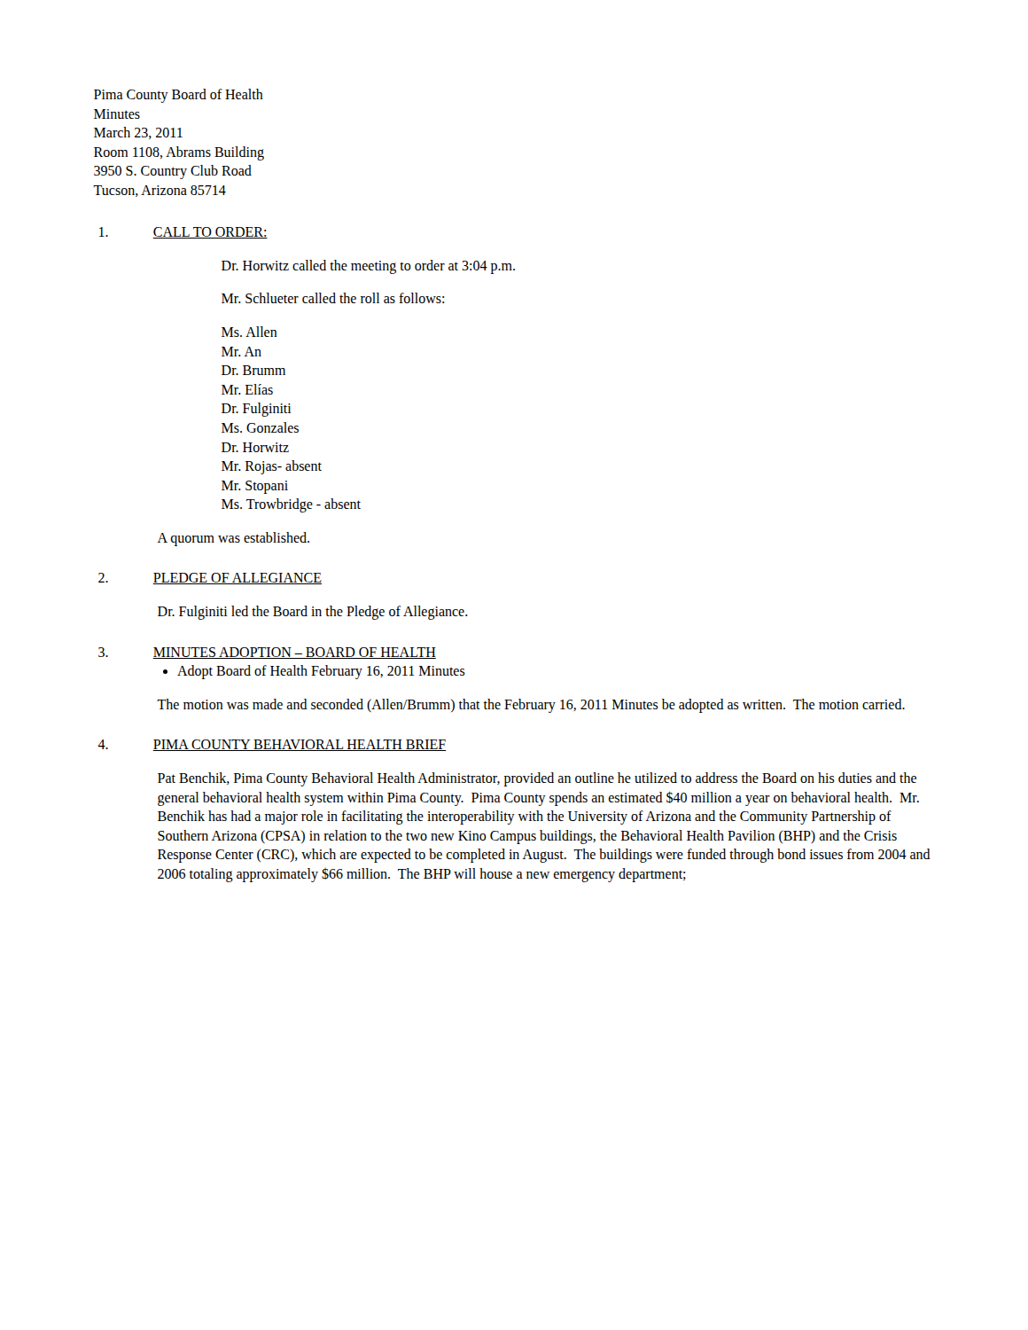Pima County Board of Health
Minutes
March 23, 2011
Room 1108, Abrams Building
3950 S. Country Club Road
Tucson, Arizona 85714
1.
CALL TO ORDER:
Dr. Horwitz called the meeting to order at 3:04 p.m.
Mr. Schlueter called the roll as follows:
Ms. Allen
Mr. An
Dr. Brumm
Mr. Elías
Dr. Fulginiti
Ms. Gonzales
Dr. Horwitz
Mr. Rojas- absent
Mr. Stopani
Ms. Trowbridge - absent
A quorum was established.
2.
PLEDGE OF ALLEGIANCE
Dr. Fulginiti led the Board in the Pledge of Allegiance.
3.
MINUTES ADOPTION – BOARD OF HEALTH
Adopt Board of Health February 16, 2011 Minutes
The motion was made and seconded (Allen/Brumm) that the February 16, 2011 Minutes be adopted as written. The motion carried.
4.
PIMA COUNTY BEHAVIORAL HEALTH BRIEF
Pat Benchik, Pima County Behavioral Health Administrator, provided an outline he utilized to address the Board on his duties and the general behavioral health system within Pima County. Pima County spends an estimated $40 million a year on behavioral health. Mr. Benchik has had a major role in facilitating the interoperability with the University of Arizona and the Community Partnership of Southern Arizona (CPSA) in relation to the two new Kino Campus buildings, the Behavioral Health Pavilion (BHP) and the Crisis Response Center (CRC), which are expected to be completed in August. The buildings were funded through bond issues from 2004 and 2006 totaling approximately $66 million. The BHP will house a new emergency department;